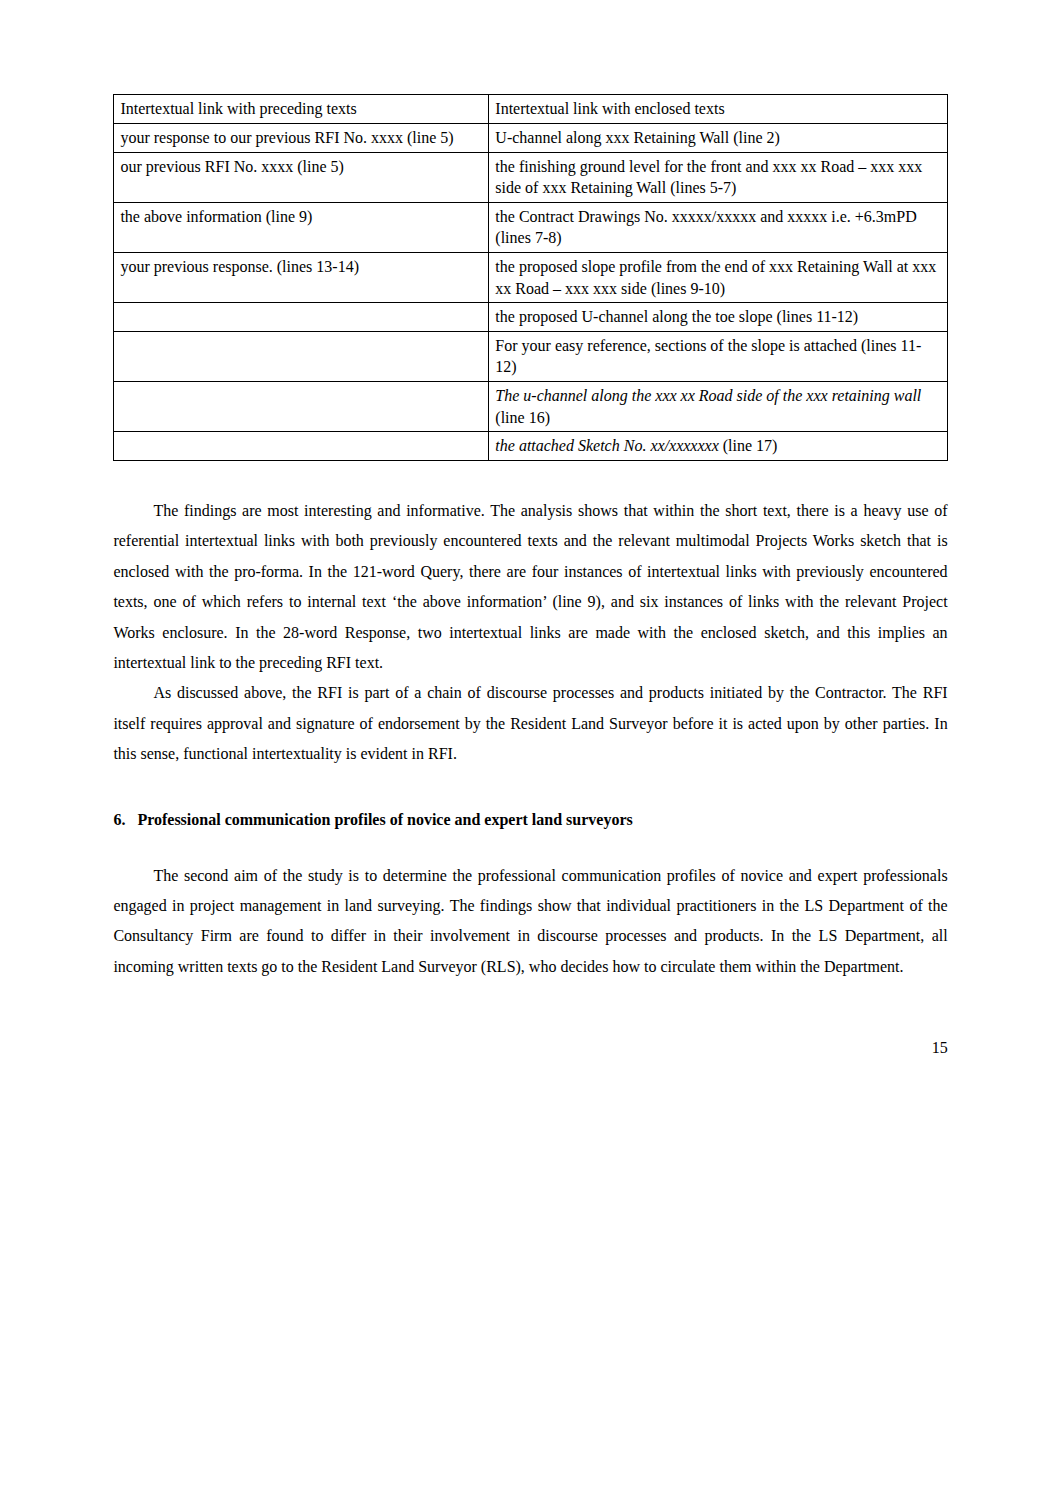| Intertextual link with preceding texts | Intertextual link with enclosed texts |
| your response to our previous RFI No. xxxx (line 5) | U-channel along xxx Retaining Wall (line 2) |
| our previous RFI No. xxxx (line 5) | the finishing ground level for the front and xxx xx Road – xxx xxx side of xxx Retaining Wall (lines 5-7) |
| the above information (line 9) | the Contract Drawings No. xxxxx/xxxxx and xxxxx i.e. +6.3mPD (lines 7-8) |
| your previous response. (lines 13-14) | the proposed slope profile from the end of xxx Retaining Wall at xxx xx Road – xxx xxx side (lines 9-10) |
| | the proposed U-channel along the toe slope (lines 11-12) |
| | For your easy reference, sections of the slope is attached (lines 11-12) |
| | The u-channel along the xxx xx Road side of the xxx retaining wall (line 16) |
| | the attached Sketch No. xx/xxxxxxx (line 17) |
The findings are most interesting and informative. The analysis shows that within the short text, there is a heavy use of referential intertextual links with both previously encountered texts and the relevant multimodal Projects Works sketch that is enclosed with the pro-forma. In the 121-word Query, there are four instances of intertextual links with previously encountered texts, one of which refers to internal text ‘the above information’ (line 9), and six instances of links with the relevant Project Works enclosure. In the 28-word Response, two intertextual links are made with the enclosed sketch, and this implies an intertextual link to the preceding RFI text.
As discussed above, the RFI is part of a chain of discourse processes and products initiated by the Contractor. The RFI itself requires approval and signature of endorsement by the Resident Land Surveyor before it is acted upon by other parties. In this sense, functional intertextuality is evident in RFI.
6. Professional communication profiles of novice and expert land surveyors
The second aim of the study is to determine the professional communication profiles of novice and expert professionals engaged in project management in land surveying. The findings show that individual practitioners in the LS Department of the Consultancy Firm are found to differ in their involvement in discourse processes and products. In the LS Department, all incoming written texts go to the Resident Land Surveyor (RLS), who decides how to circulate them within the Department.
15